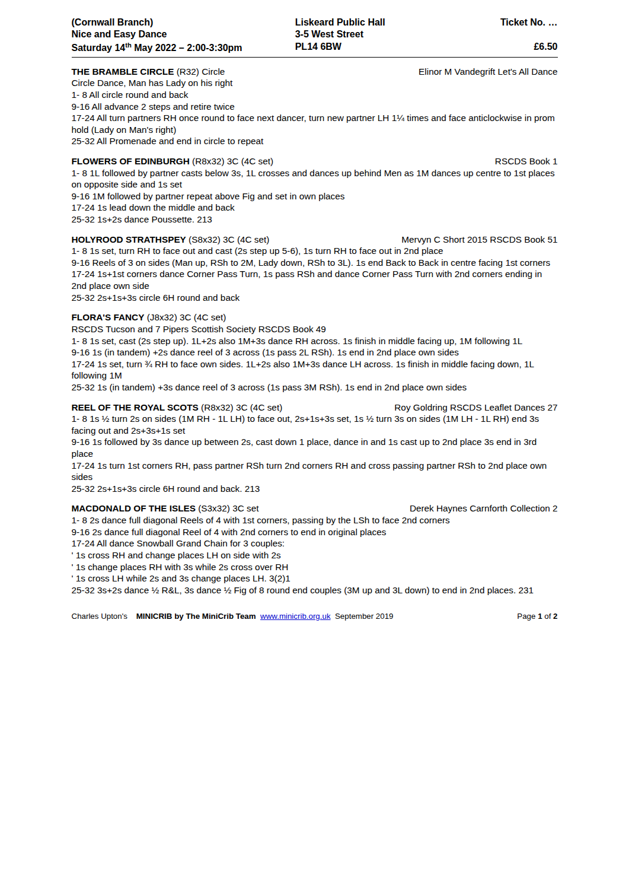| (Cornwall Branch) | Liskeard Public Hall | Ticket No. … |
| Nice and Easy Dance | 3-5 West Street | |
| Saturday 14 th May 2022 – 2:00-3:30pm | PL14 6BW | £6.50 |
THE BRAMBLE CIRCLE (R32) Circle Elinor M Vandegrift Let's All Dance
Circle Dance, Man has Lady on his right 1- 8 All circle round and back 9-16 All advance 2 steps and retire twice 17-24 All turn partners RH once round to face next dancer, turn new partner LH 1¼ times and face anticlockwise in prom hold (Lady on Man's right) 25-32 All Promenade and end in circle to repeat
FLOWERS OF EDINBURGH (R8x32) 3C (4C set) RSCDS Book 1
1- 8 1L followed by partner casts below 3s, 1L crosses and dances up behind Men as 1M dances up centre to 1st places on opposite side and 1s set 9-16 1M followed by partner repeat above Fig and set in own places 17-24 1s lead down the middle and back 25-32 1s+2s dance Poussette. 213
HOLYROOD STRATHSPEY (S8x32) 3C (4C set) Mervyn C Short 2015 RSCDS Book 51
1- 8 1s set, turn RH to face out and cast (2s step up 5-6), 1s turn RH to face out in 2nd place 9-16 Reels of 3 on sides (Man up, RSh to 2M, Lady down, RSh to 3L). 1s end Back to Back in centre facing 1st corners 17-24 1s+1st corners dance Corner Pass Turn, 1s pass RSh and dance Corner Pass Turn with 2nd corners ending in 2nd place own side 25-32 2s+1s+3s circle 6H round and back
FLORA'S FANCY (J8x32) 3C (4C set)
RSCDS Tucson and 7 Pipers Scottish Society RSCDS Book 49 1- 8 1s set, cast (2s step up). 1L+2s also 1M+3s dance RH across. 1s finish in middle facing up, 1M following 1L 9-16 1s (in tandem) +2s dance reel of 3 across (1s pass 2L RSh). 1s end in 2nd place own sides 17-24 1s set, turn ¾ RH to face own sides. 1L+2s also 1M+3s dance LH across. 1s finish in middle facing down, 1L following 1M 25-32 1s (in tandem) +3s dance reel of 3 across (1s pass 3M RSh). 1s end in 2nd place own sides
REEL OF THE ROYAL SCOTS (R8x32) 3C (4C set) Roy Goldring RSCDS Leaflet Dances 27
1- 8 1s ½ turn 2s on sides (1M RH - 1L LH) to face out, 2s+1s+3s set, 1s ½ turn 3s on sides (1M LH - 1L RH) end 3s facing out and 2s+3s+1s set 9-16 1s followed by 3s dance up between 2s, cast down 1 place, dance in and 1s cast up to 2nd place 3s end in 3rd place 17-24 1s turn 1st corners RH, pass partner RSh turn 2nd corners RH and cross passing partner RSh to 2nd place own sides 25-32 2s+1s+3s circle 6H round and back. 213
MACDONALD OF THE ISLES (S3x32) 3C set Derek Haynes Carnforth Collection 2
1- 8 2s dance full diagonal Reels of 4 with 1st corners, passing by the LSh to face 2nd corners 9-16 2s dance full diagonal Reel of 4 with 2nd corners to end in original places 17-24 All dance Snowball Grand Chain for 3 couples: ' 1s cross RH and change places LH on side with 2s ' 1s change places RH with 3s while 2s cross over RH ' 1s cross LH while 2s and 3s change places LH. 3(2)1 25-32 3s+2s dance ½ R&L, 3s dance ½ Fig of 8 round end couples (3M up and 3L down) to end in 2nd places. 231
Charles Upton's MINICRIB by The MiniCrib Team www.minicrib.org.uk September 2019 Page 1 of 2